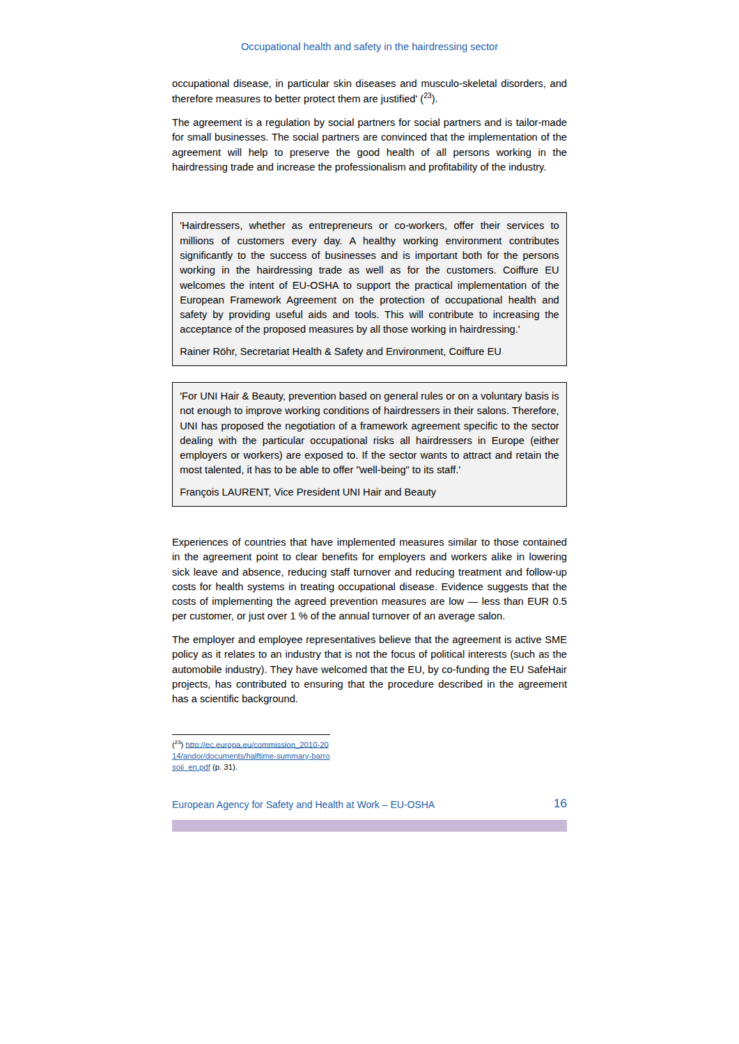Occupational health and safety in the hairdressing sector
occupational disease, in particular skin diseases and musculo-skeletal disorders, and therefore measures to better protect them are justified' (23).
The agreement is a regulation by social partners for social partners and is tailor-made for small businesses. The social partners are convinced that the implementation of the agreement will help to preserve the good health of all persons working in the hairdressing trade and increase the professionalism and profitability of the industry.
'Hairdressers, whether as entrepreneurs or co-workers, offer their services to millions of customers every day. A healthy working environment contributes significantly to the success of businesses and is important both for the persons working in the hairdressing trade as well as for the customers. Coiffure EU welcomes the intent of EU-OSHA to support the practical implementation of the European Framework Agreement on the protection of occupational health and safety by providing useful aids and tools. This will contribute to increasing the acceptance of the proposed measures by all those working in hairdressing.'
Rainer Röhr, Secretariat Health & Safety and Environment, Coiffure EU
'For UNI Hair & Beauty, prevention based on general rules or on a voluntary basis is not enough to improve working conditions of hairdressers in their salons. Therefore, UNI has proposed the negotiation of a framework agreement specific to the sector dealing with the particular occupational risks all hairdressers in Europe (either employers or workers) are exposed to. If the sector wants to attract and retain the most talented, it has to be able to offer "well-being" to its staff.'
François LAURENT, Vice President UNI Hair and Beauty
Experiences of countries that have implemented measures similar to those contained in the agreement point to clear benefits for employers and workers alike in lowering sick leave and absence, reducing staff turnover and reducing treatment and follow-up costs for health systems in treating occupational disease. Evidence suggests that the costs of implementing the agreed prevention measures are low — less than EUR 0.5 per customer, or just over 1 % of the annual turnover of an average salon.
The employer and employee representatives believe that the agreement is active SME policy as it relates to an industry that is not the focus of political interests (such as the automobile industry). They have welcomed that the EU, by co-funding the EU SafeHair projects, has contributed to ensuring that the procedure described in the agreement has a scientific background.
(23) http://ec.europa.eu/commission_2010-2014/andor/documents/halftime-summary-barrosoii_en.pdf (p. 31).
European Agency for Safety and Health at Work – EU-OSHA 16